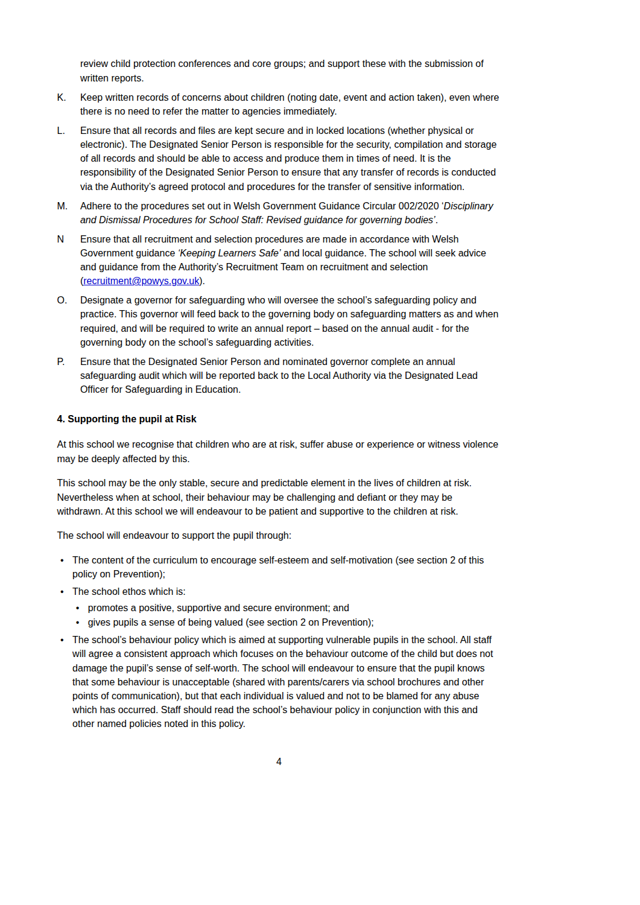review child protection conferences and core groups; and support these with the submission of written reports.
K. Keep written records of concerns about children (noting date, event and action taken), even where there is no need to refer the matter to agencies immediately.
L. Ensure that all records and files are kept secure and in locked locations (whether physical or electronic). The Designated Senior Person is responsible for the security, compilation and storage of all records and should be able to access and produce them in times of need. It is the responsibility of the Designated Senior Person to ensure that any transfer of records is conducted via the Authority’s agreed protocol and procedures for the transfer of sensitive information.
M. Adhere to the procedures set out in Welsh Government Guidance Circular 002/2020 ‘Disciplinary and Dismissal Procedures for School Staff: Revised guidance for governing bodies’.
NEnsure that all recruitment and selection procedures are made in accordance with Welsh Government guidance ‘Keeping Learners Safe’ and local guidance. The school will seek advice and guidance from the Authority’s Recruitment Team on recruitment and selection (recruitment@powys.gov.uk).
O. Designate a governor for safeguarding who will oversee the school’s safeguarding policy and practice. This governor will feed back to the governing body on safeguarding matters as and when required, and will be required to write an annual report – based on the annual audit - for the governing body on the school’s safeguarding activities.
P. Ensure that the Designated Senior Person and nominated governor complete an annual safeguarding audit which will be reported back to the Local Authority via the Designated Lead Officer for Safeguarding in Education.
4. Supporting the pupil at Risk
At this school we recognise that children who are at risk, suffer abuse or experience or witness violence may be deeply affected by this.
This school may be the only stable, secure and predictable element in the lives of children at risk. Nevertheless when at school, their behaviour may be challenging and defiant or they may be withdrawn. At this school we will endeavour to be patient and supportive to the children at risk.
The school will endeavour to support the pupil through:
The content of the curriculum to encourage self-esteem and self-motivation (see section 2 of this policy on Prevention);
The school ethos which is:
promotes a positive, supportive and secure environment; and
gives pupils a sense of being valued (see section 2 on Prevention);
The school’s behaviour policy which is aimed at supporting vulnerable pupils in the school. All staff will agree a consistent approach which focuses on the behaviour outcome of the child but does not damage the pupil’s sense of self-worth. The school will endeavour to ensure that the pupil knows that some behaviour is unacceptable (shared with parents/carers via school brochures and other points of communication), but that each individual is valued and not to be blamed for any abuse which has occurred. Staff should read the school’s behaviour policy in conjunction with this and other named policies noted in this policy.
4